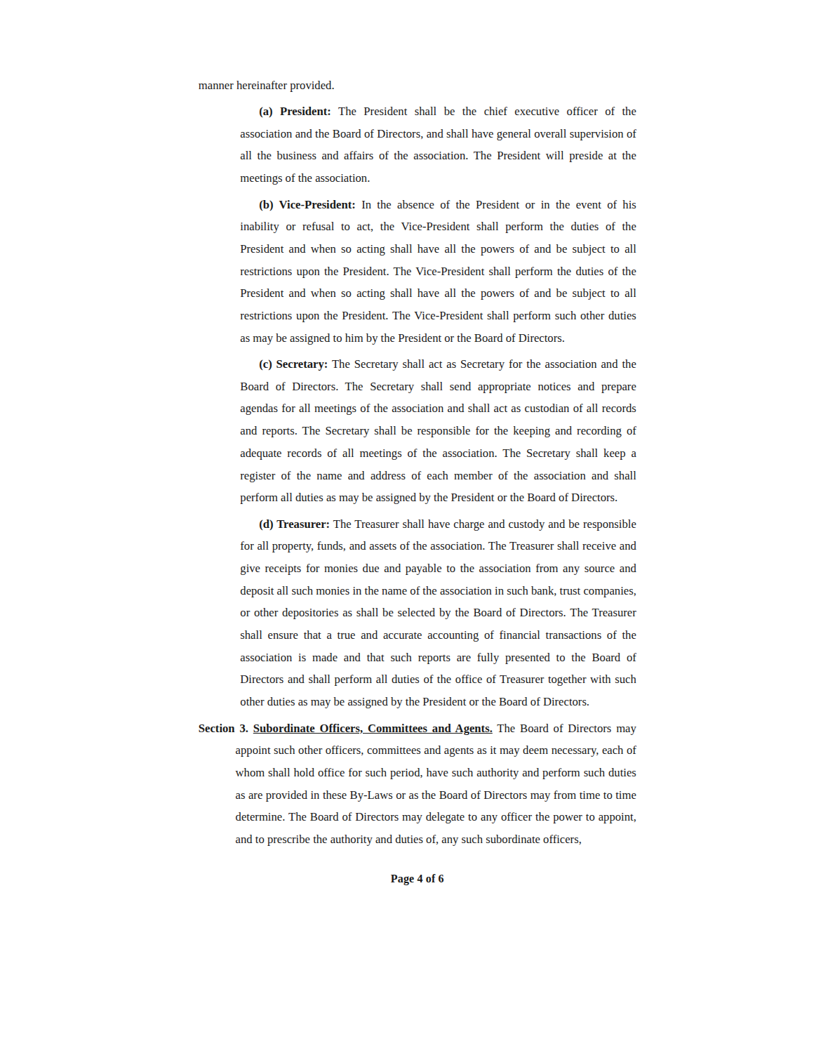manner hereinafter provided.
(a) President: The President shall be the chief executive officer of the association and the Board of Directors, and shall have general overall supervision of all the business and affairs of the association. The President will preside at the meetings of the association.
(b) Vice-President: In the absence of the President or in the event of his inability or refusal to act, the Vice-President shall perform the duties of the President and when so acting shall have all the powers of and be subject to all restrictions upon the President. The Vice-President shall perform the duties of the President and when so acting shall have all the powers of and be subject to all restrictions upon the President. The Vice-President shall perform such other duties as may be assigned to him by the President or the Board of Directors.
(c) Secretary: The Secretary shall act as Secretary for the association and the Board of Directors. The Secretary shall send appropriate notices and prepare agendas for all meetings of the association and shall act as custodian of all records and reports. The Secretary shall be responsible for the keeping and recording of adequate records of all meetings of the association. The Secretary shall keep a register of the name and address of each member of the association and shall perform all duties as may be assigned by the President or the Board of Directors.
(d) Treasurer: The Treasurer shall have charge and custody and be responsible for all property, funds, and assets of the association. The Treasurer shall receive and give receipts for monies due and payable to the association from any source and deposit all such monies in the name of the association in such bank, trust companies, or other depositories as shall be selected by the Board of Directors. The Treasurer shall ensure that a true and accurate accounting of financial transactions of the association is made and that such reports are fully presented to the Board of Directors and shall perform all duties of the office of Treasurer together with such other duties as may be assigned by the President or the Board of Directors.
Section 3. Subordinate Officers, Committees and Agents. The Board of Directors may appoint such other officers, committees and agents as it may deem necessary, each of whom shall hold office for such period, have such authority and perform such duties as are provided in these By-Laws or as the Board of Directors may from time to time determine. The Board of Directors may delegate to any officer the power to appoint, and to prescribe the authority and duties of, any such subordinate officers,
Page 4 of 6